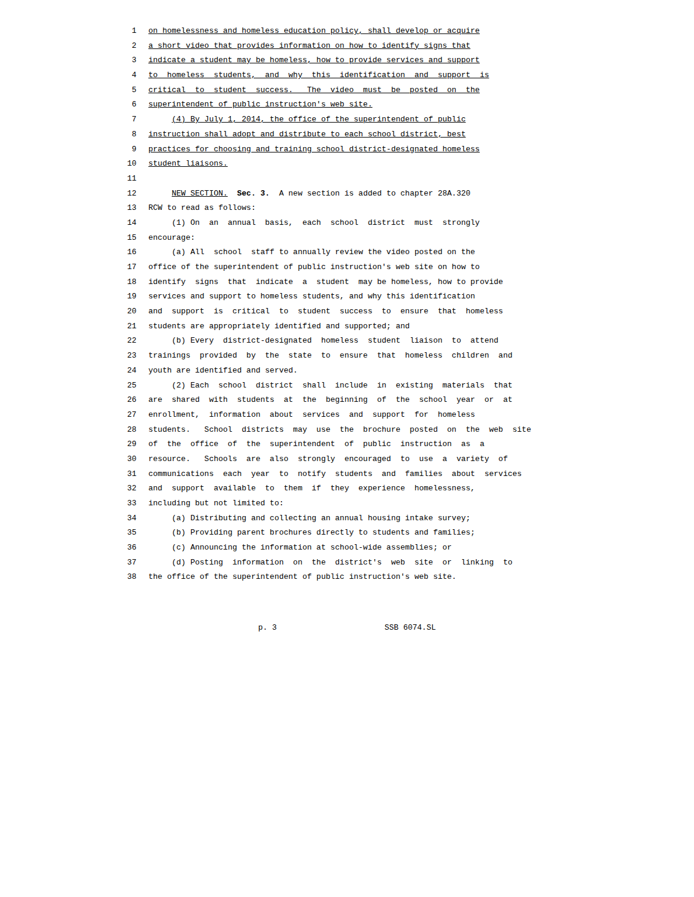on homelessness and homeless education policy, shall develop or acquire
a short video that provides information on how to identify signs that
indicate a student may be homeless, how to provide services and support
to homeless students, and why this identification and support is
critical to student success. The video must be posted on the
superintendent of public instruction's web site.
(4) By July 1, 2014, the office of the superintendent of public
instruction shall adopt and distribute to each school district, best
practices for choosing and training school district-designated homeless
student liaisons.
NEW SECTION. Sec. 3. A new section is added to chapter 28A.320
RCW to read as follows:
(1) On an annual basis, each school district must strongly
encourage:
(a) All school staff to annually review the video posted on the
office of the superintendent of public instruction's web site on how to
identify signs that indicate a student may be homeless, how to provide
services and support to homeless students, and why this identification
and support is critical to student success to ensure that homeless
students are appropriately identified and supported; and
(b) Every district-designated homeless student liaison to attend
trainings provided by the state to ensure that homeless children and
youth are identified and served.
(2) Each school district shall include in existing materials that
are shared with students at the beginning of the school year or at
enrollment, information about services and support for homeless
students. School districts may use the brochure posted on the web site
of the office of the superintendent of public instruction as a
resource. Schools are also strongly encouraged to use a variety of
communications each year to notify students and families about services
and support available to them if they experience homelessness,
including but not limited to:
(a) Distributing and collecting an annual housing intake survey;
(b) Providing parent brochures directly to students and families;
(c) Announcing the information at school-wide assemblies; or
(d) Posting information on the district's web site or linking to
the office of the superintendent of public instruction's web site.
p. 3 SSB 6074.SL